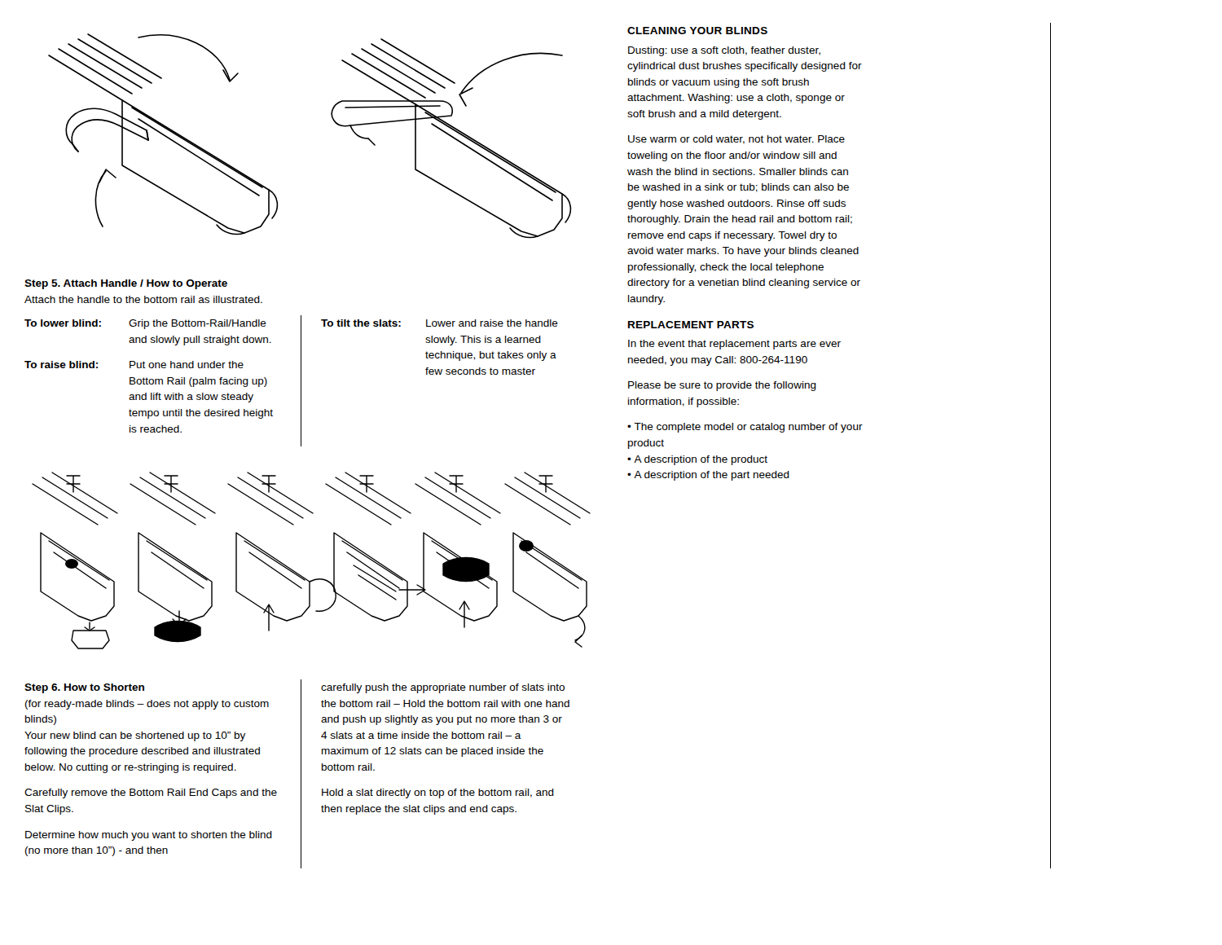Step 5. Attach Handle / How to Operate
Attach the handle to the bottom rail as illustrated.
To lower blind:
Grip the Bottom-Rail/Handle and slowly pull straight down.
To raise blind:
Put one hand under the Bottom Rail (palm facing up) and lift with a slow steady tempo until the desired height is reached.
To tilt the slats:
Lower and raise the handle slowly. This is a learned technique, but takes only a few seconds to master
Step 6. How to Shorten
(for ready-made blinds – does not apply to custom blinds) Your new blind can be shortened up to 10” by following the procedure described and illustrated below. No cutting or re-stringing is required.
Carefully remove the Bottom Rail End Caps and the Slat Clips.
Determine how much you want to shorten the blind (no more than 10”) - and then
carefully push the appropriate number of slats into the bottom rail – Hold the bottom rail with one hand and push up slightly as you put no more than 3 or 4 slats at a time inside the bottom rail – a maximum of 12 slats can be placed inside the bottom rail.
Hold a slat directly on top of the bottom rail, and then replace the slat clips and end caps.
CLEANING YOUR BLINDS
Dusting: use a soft cloth, feather duster, cylindrical dust brushes specifically designed for blinds or vacuum using the soft brush attachment. Washing: use a cloth, sponge or soft brush and a mild detergent.
Use warm or cold water, not hot water. Place toweling on the floor and/or window sill and wash the blind in sections. Smaller blinds can be washed in a sink or tub; blinds can also be gently hose washed outdoors. Rinse off suds thoroughly. Drain the head rail and bottom rail; remove end caps if necessary. Towel dry to avoid water marks. To have your blinds cleaned professionally, check the local telephone directory for a venetian blind cleaning service or laundry.
REPLACEMENT PARTS
In the event that replacement parts are ever needed, you may Call: 800-264-1190
Please be sure to provide the following information, if possible:
The complete model or catalog number of your product
A description of the product
A description of the part needed